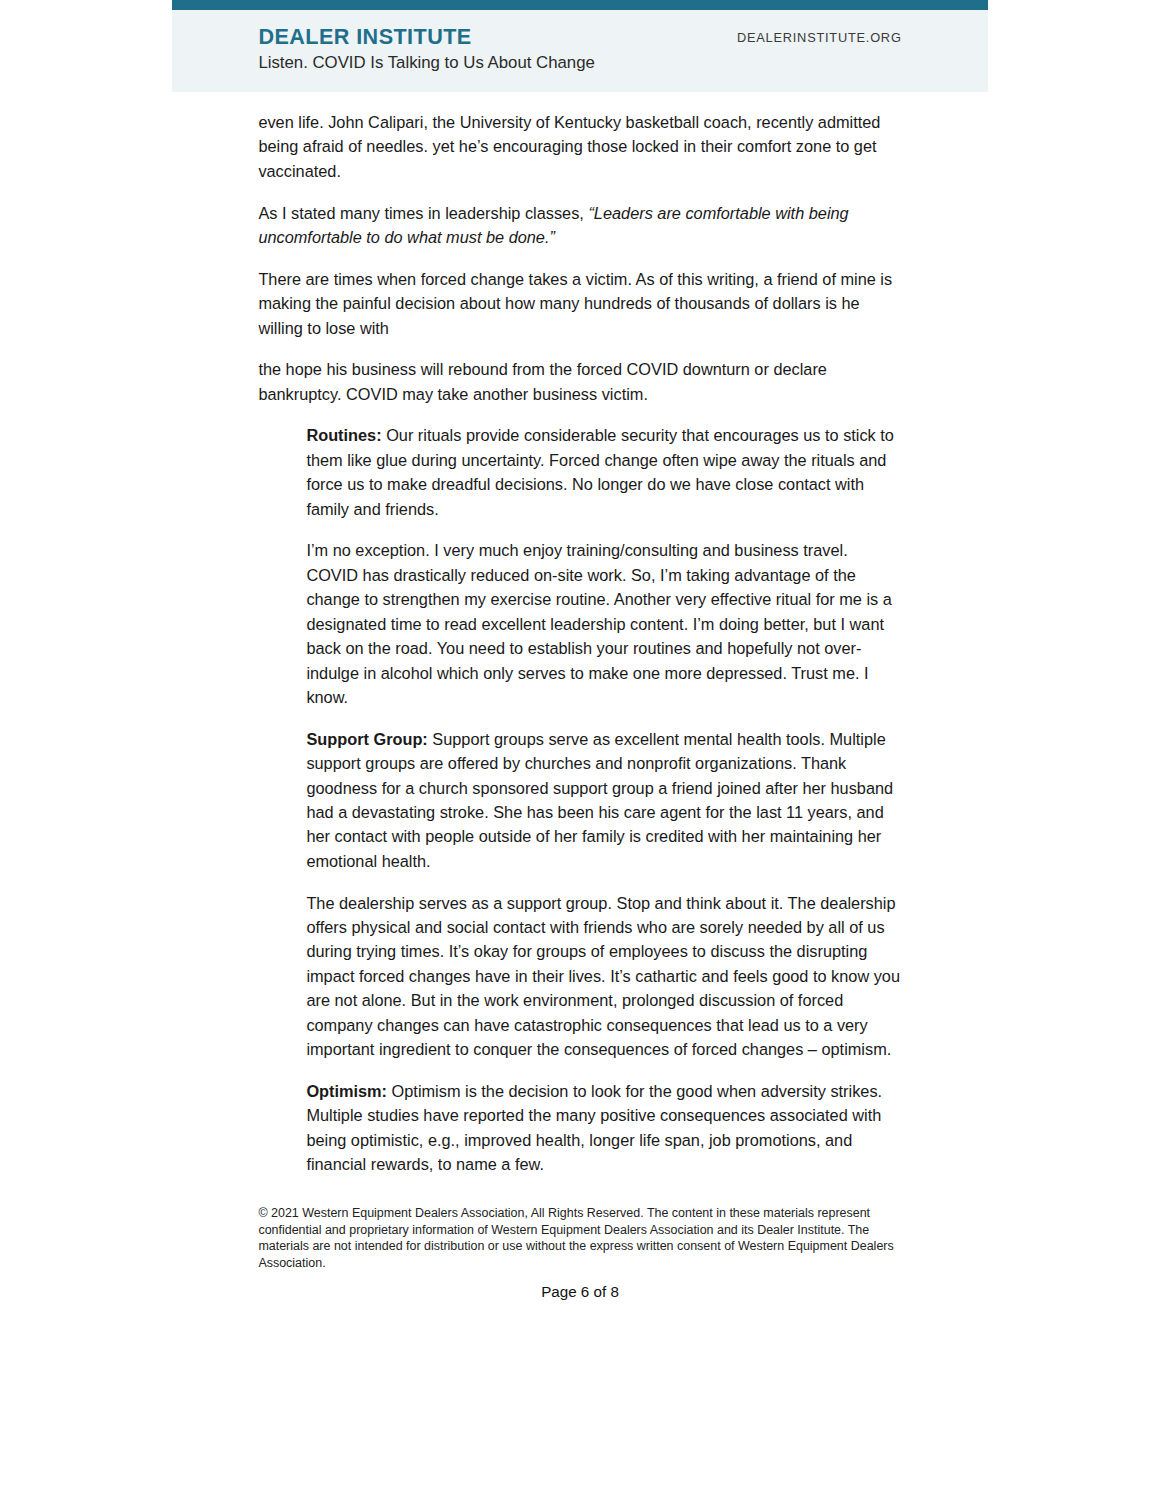DEALER INSTITUTE
Listen. COVID Is Talking to Us About Change
DEALERINSTITUTE.ORG
even life. John Calipari, the University of Kentucky basketball coach, recently admitted being afraid of needles. yet he’s encouraging those locked in their comfort zone to get vaccinated.
As I stated many times in leadership classes, “Leaders are comfortable with being uncomfortable to do what must be done.”
There are times when forced change takes a victim. As of this writing, a friend of mine is making the painful decision about how many hundreds of thousands of dollars is he willing to lose with
the hope his business will rebound from the forced COVID downturn or declare bankruptcy. COVID may take another business victim.
Routines: Our rituals provide considerable security that encourages us to stick to them like glue during uncertainty. Forced change often wipe away the rituals and force us to make dreadful decisions. No longer do we have close contact with family and friends.
I’m no exception. I very much enjoy training/consulting and business travel. COVID has drastically reduced on-site work. So, I’m taking advantage of the change to strengthen my exercise routine. Another very effective ritual for me is a designated time to read excellent leadership content. I’m doing better, but I want back on the road. You need to establish your routines and hopefully not over-indulge in alcohol which only serves to make one more depressed. Trust me. I know.
Support Group: Support groups serve as excellent mental health tools. Multiple support groups are offered by churches and nonprofit organizations. Thank goodness for a church sponsored support group a friend joined after her husband had a devastating stroke. She has been his care agent for the last 11 years, and her contact with people outside of her family is credited with her maintaining her emotional health.
The dealership serves as a support group. Stop and think about it. The dealership offers physical and social contact with friends who are sorely needed by all of us during trying times. It’s okay for groups of employees to discuss the disrupting impact forced changes have in their lives. It’s cathartic and feels good to know you are not alone. But in the work environment, prolonged discussion of forced company changes can have catastrophic consequences that lead us to a very important ingredient to conquer the consequences of forced changes – optimism.
Optimism: Optimism is the decision to look for the good when adversity strikes. Multiple studies have reported the many positive consequences associated with being optimistic, e.g., improved health, longer life span, job promotions, and financial rewards, to name a few.
© 2021 Western Equipment Dealers Association, All Rights Reserved. The content in these materials represent confidential and proprietary information of Western Equipment Dealers Association and its Dealer Institute. The materials are not intended for distribution or use without the express written consent of Western Equipment Dealers Association.
Page 6 of 8